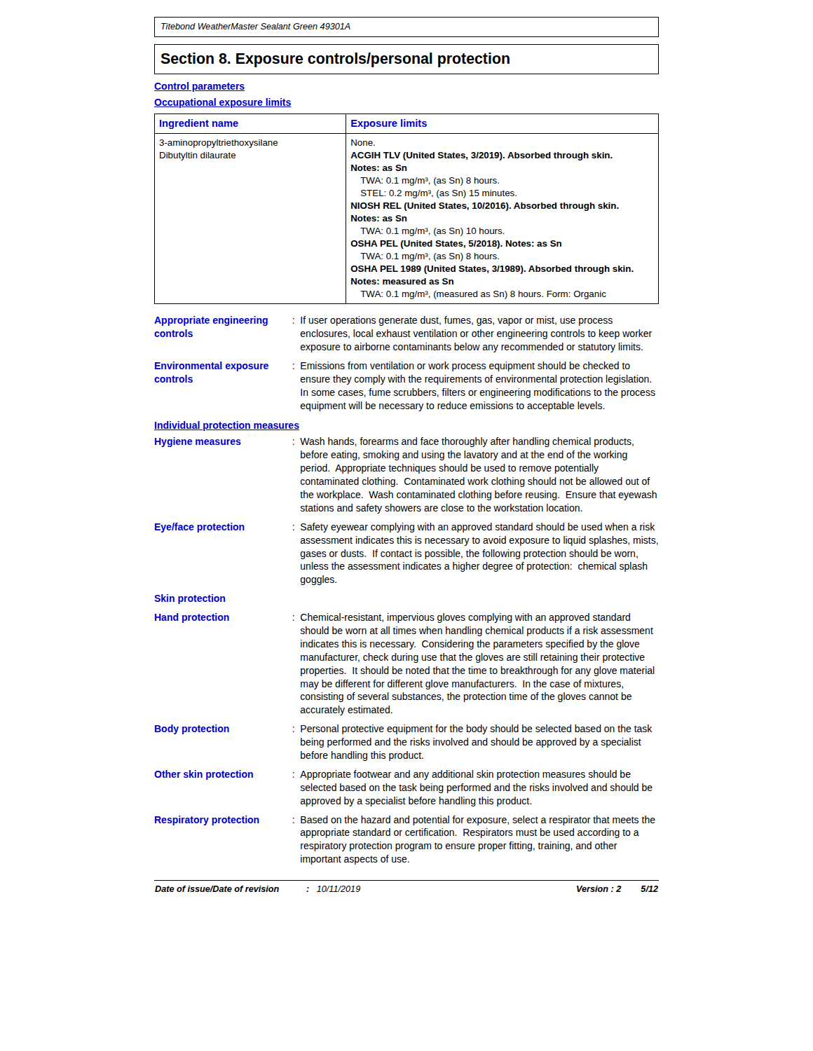Titebond WeatherMaster Sealant Green 49301A
Section 8. Exposure controls/personal protection
Control parameters
Occupational exposure limits
| Ingredient name | Exposure limits |
| --- | --- |
| 3-aminopropyltriethoxysilane Dibutyltin dilaurate | None. ACGIH TLV (United States, 3/2019). Absorbed through skin. Notes: as Sn TWA: 0.1 mg/m³, (as Sn) 8 hours. STEL: 0.2 mg/m³, (as Sn) 15 minutes. NIOSH REL (United States, 10/2016). Absorbed through skin. Notes: as Sn TWA: 0.1 mg/m³, (as Sn) 10 hours. OSHA PEL (United States, 5/2018). Notes: as Sn TWA: 0.1 mg/m³, (as Sn) 8 hours. OSHA PEL 1989 (United States, 3/1989). Absorbed through skin. Notes: measured as Sn TWA: 0.1 mg/m³, (measured as Sn) 8 hours. Form: Organic |
| Appropriate engineering controls | : | If user operations generate dust, fumes, gas, vapor or mist, use process enclosures, local exhaust ventilation or other engineering controls to keep worker exposure to airborne contaminants below any recommended or statutory limits. |
| Environmental exposure controls | : | Emissions from ventilation or work process equipment should be checked to ensure they comply with the requirements of environmental protection legislation. In some cases, fume scrubbers, filters or engineering modifications to the process equipment will be necessary to reduce emissions to acceptable levels. |
Individual protection measures
| Hygiene measures | : | Wash hands, forearms and face thoroughly after handling chemical products, before eating, smoking and using the lavatory and at the end of the working period. Appropriate techniques should be used to remove potentially contaminated clothing. Contaminated work clothing should not be allowed out of the workplace. Wash contaminated clothing before reusing. Ensure that eyewash stations and safety showers are close to the workstation location. |
| Eye/face protection | : | Safety eyewear complying with an approved standard should be used when a risk assessment indicates this is necessary to avoid exposure to liquid splashes, mists, gases or dusts. If contact is possible, the following protection should be worn, unless the assessment indicates a higher degree of protection: chemical splash goggles. |
| Skin protection | | |
| Hand protection | : | Chemical-resistant, impervious gloves complying with an approved standard should be worn at all times when handling chemical products if a risk assessment indicates this is necessary. Considering the parameters specified by the glove manufacturer, check during use that the gloves are still retaining their protective properties. It should be noted that the time to breakthrough for any glove material may be different for different glove manufacturers. In the case of mixtures, consisting of several substances, the protection time of the gloves cannot be accurately estimated. |
| Body protection | : | Personal protective equipment for the body should be selected based on the task being performed and the risks involved and should be approved by a specialist before handling this product. |
| Other skin protection | : | Appropriate footwear and any additional skin protection measures should be selected based on the task being performed and the risks involved and should be approved by a specialist before handling this product. |
| Respiratory protection | : | Based on the hazard and potential for exposure, select a respirator that meets the appropriate standard or certification. Respirators must be used according to a respiratory protection program to ensure proper fitting, training, and other important aspects of use. |
| Date of issue/Date of revision | : 10/11/2019 | Version : 2 5/12 |